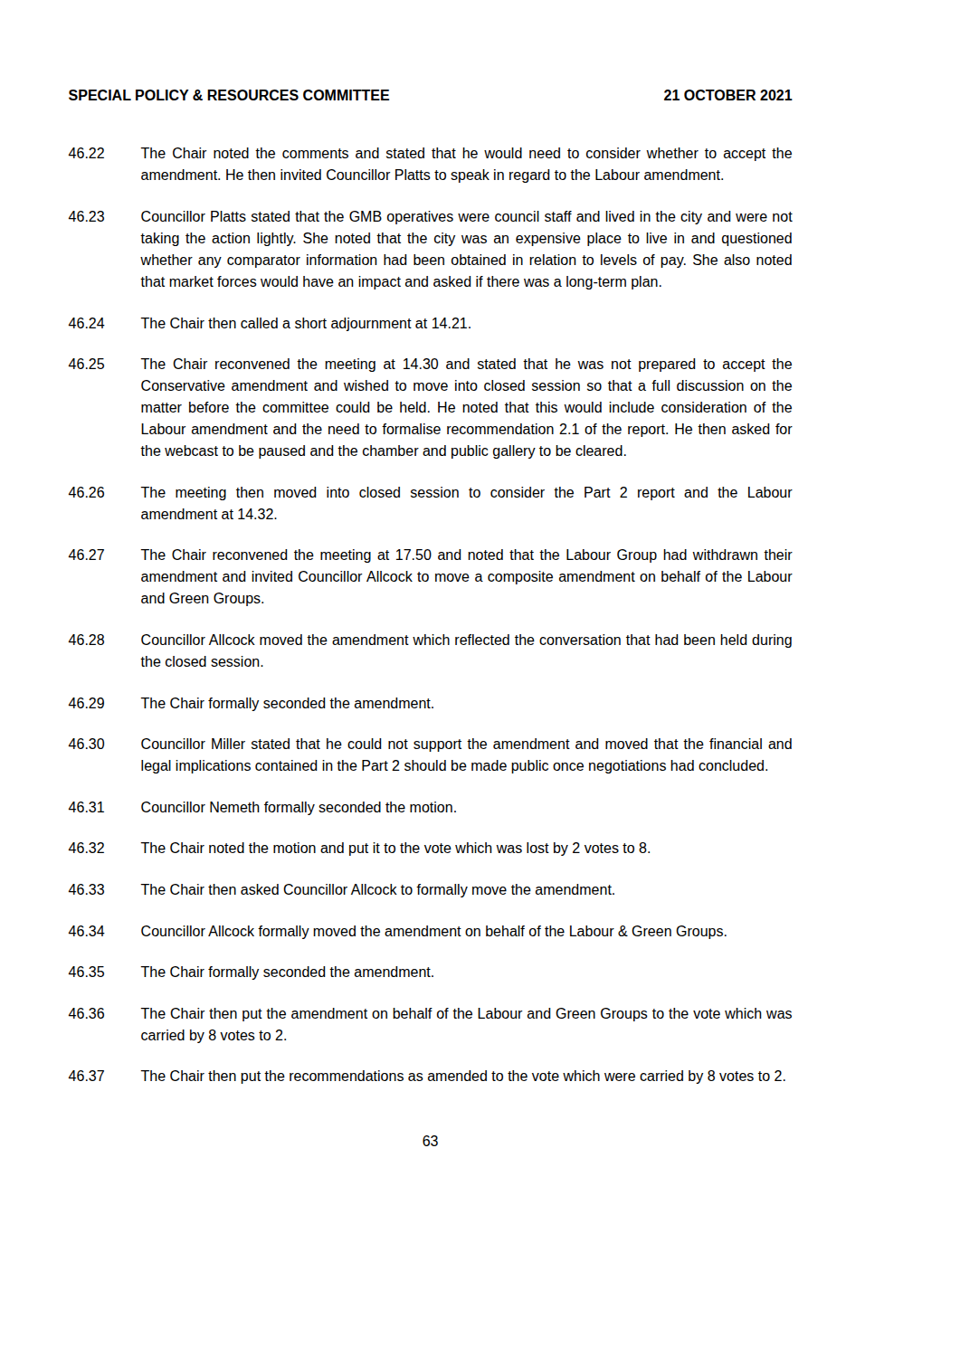Special Policy & Resources Committee 21 October 2021
46.22 The Chair noted the comments and stated that he would need to consider whether to accept the amendment. He then invited Councillor Platts to speak in regard to the Labour amendment.
46.23 Councillor Platts stated that the GMB operatives were council staff and lived in the city and were not taking the action lightly. She noted that the city was an expensive place to live in and questioned whether any comparator information had been obtained in relation to levels of pay. She also noted that market forces would have an impact and asked if there was a long-term plan.
46.24 The Chair then called a short adjournment at 14.21.
46.25 The Chair reconvened the meeting at 14.30 and stated that he was not prepared to accept the Conservative amendment and wished to move into closed session so that a full discussion on the matter before the committee could be held. He noted that this would include consideration of the Labour amendment and the need to formalise recommendation 2.1 of the report. He then asked for the webcast to be paused and the chamber and public gallery to be cleared.
46.26 The meeting then moved into closed session to consider the Part 2 report and the Labour amendment at 14.32.
46.27 The Chair reconvened the meeting at 17.50 and noted that the Labour Group had withdrawn their amendment and invited Councillor Allcock to move a composite amendment on behalf of the Labour and Green Groups.
46.28 Councillor Allcock moved the amendment which reflected the conversation that had been held during the closed session.
46.29 The Chair formally seconded the amendment.
46.30 Councillor Miller stated that he could not support the amendment and moved that the financial and legal implications contained in the Part 2 should be made public once negotiations had concluded.
46.31 Councillor Nemeth formally seconded the motion.
46.32 The Chair noted the motion and put it to the vote which was lost by 2 votes to 8.
46.33 The Chair then asked Councillor Allcock to formally move the amendment.
46.34 Councillor Allcock formally moved the amendment on behalf of the Labour & Green Groups.
46.35 The Chair formally seconded the amendment.
46.36 The Chair then put the amendment on behalf of the Labour and Green Groups to the vote which was carried by 8 votes to 2.
46.37 The Chair then put the recommendations as amended to the vote which were carried by 8 votes to 2.
63